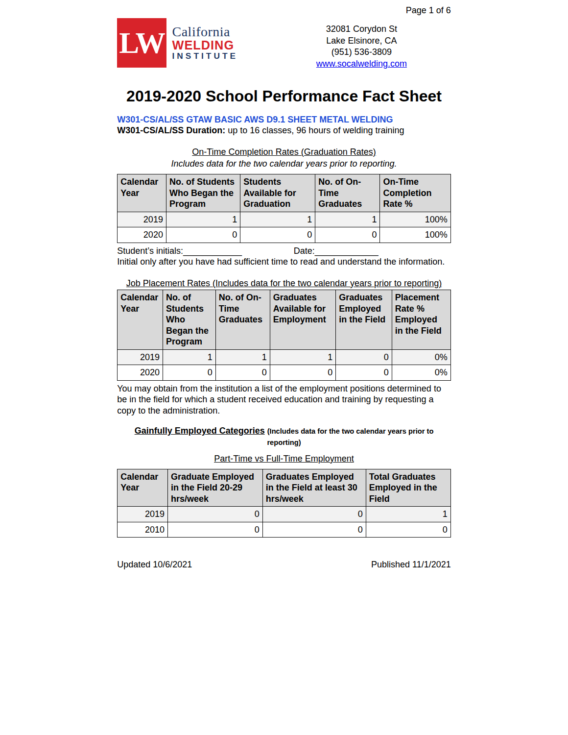Page 1 of 6
LW
California
WELDING
INSTITUTE
32081 Corydon St
Lake Elsinore, CA
(951) 536-3809
www.socalwelding.com
2019-2020 School Performance Fact Sheet
W301-CS/AL/SS GTAW BASIC AWS D9.1 SHEET METAL WELDING
W301-CS/AL/SS Duration: up to 16 classes, 96 hours of welding training
On-Time Completion Rates (Graduation Rates)
Includes data for the two calendar years prior to reporting.
| Calendar Year | No. of Students Who Began the Program | Students Available for Graduation | No. of On-Time Graduates | On-Time Completion Rate % |
| --- | --- | --- | --- | --- |
| 2019 | 1 | 1 | 1 | 100% |
| 2020 | 0 | 0 | 0 | 100% |
Student’s initials:____________ Date:_____________
Initial only after you have had sufficient time to read and understand the information.
Job Placement Rates (Includes data for the two calendar years prior to reporting)
| Calendar Year | No. of Students Who Began the Program | No. of On-Time Graduates | Graduates Available for Employment | Graduates Employed in the Field | Placement Rate % Employed in the Field |
| --- | --- | --- | --- | --- | --- |
| 2019 | 1 | 1 | 1 | 0 | 0% |
| 2020 | 0 | 0 | 0 | 0 | 0% |
You may obtain from the institution a list of the employment positions determined to be in the field for which a student received education and training by requesting a copy to the administration.
Gainfully Employed Categories (Includes data for the two calendar years prior to reporting)
Part-Time vs Full-Time Employment
| Calendar Year | Graduate Employed in the Field 20-29 hrs/week | Graduates Employed in the Field at least 30 hrs/week | Total Graduates Employed in the Field |
| --- | --- | --- | --- |
| 2019 | 0 | 0 | 1 |
| 2010 | 0 | 0 | 0 |
Updated 10/6/2021
Published 11/1/2021